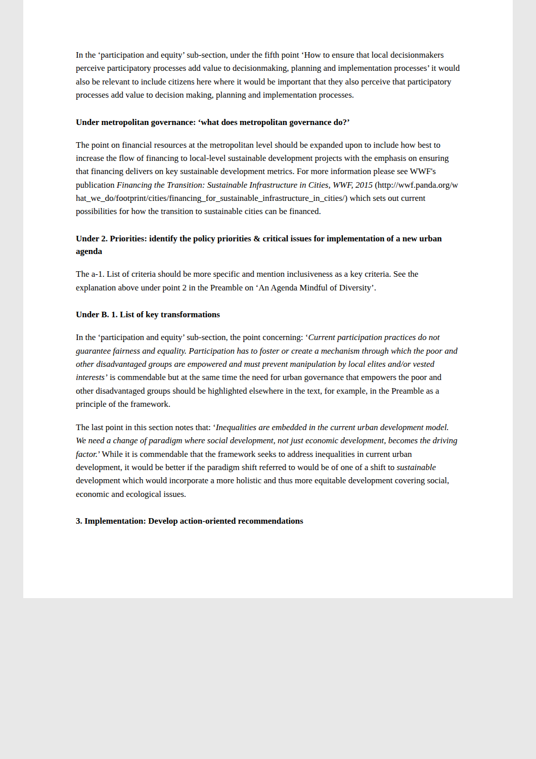In the ‘participation and equity’ sub-section, under the fifth point ‘How to ensure that local decisionmakers perceive participatory processes add value to decisionmaking, planning and implementation processes’ it would also be relevant to include citizens here where it would be important that they also perceive that participatory processes add value to decision making, planning and implementation processes.
Under metropolitan governance: ‘what does metropolitan governance do?’
The point on financial resources at the metropolitan level should be expanded upon to include how best to increase the flow of financing to local-level sustainable development projects with the emphasis on ensuring that financing delivers on key sustainable development metrics. For more information please see WWF's publication Financing the Transition: Sustainable Infrastructure in Cities, WWF, 2015 (http://wwf.panda.org/what_we_do/footprint/cities/financing_for_sustainable_infrastructure_in_cities/) which sets out current possibilities for how the transition to sustainable cities can be financed.
Under 2. Priorities: identify the policy priorities & critical issues for implementation of a new urban agenda
The a-1. List of criteria should be more specific and mention inclusiveness as a key criteria. See the explanation above under point 2 in the Preamble on ‘An Agenda Mindful of Diversity’.
Under B. 1. List of key transformations
In the ‘participation and equity’ sub-section, the point concerning: ‘Current participation practices do not guarantee fairness and equality. Participation has to foster or create a mechanism through which the poor and other disadvantaged groups are empowered and must prevent manipulation by local elites and/or vested interests’ is commendable but at the same time the need for urban governance that empowers the poor and other disadvantaged groups should be highlighted elsewhere in the text, for example, in the Preamble as a principle of the framework.
The last point in this section notes that: ‘Inequalities are embedded in the current urban development model. We need a change of paradigm where social development, not just economic development, becomes the driving factor.’ While it is commendable that the framework seeks to address inequalities in current urban development, it would be better if the paradigm shift referred to would be of one of a shift to sustainable development which would incorporate a more holistic and thus more equitable development covering social, economic and ecological issues.
3. Implementation: Develop action-oriented recommendations